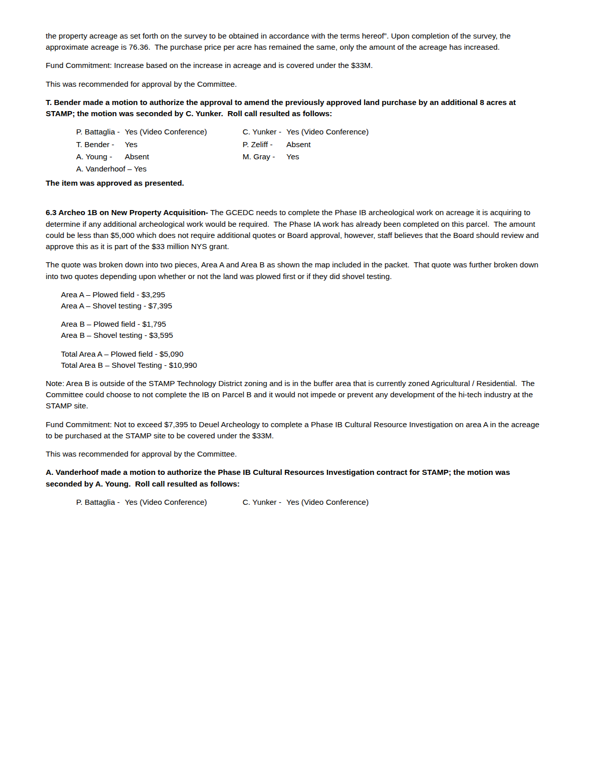the property acreage as set forth on the survey to be obtained in accordance with the terms hereof”. Upon completion of the survey, the approximate acreage is 76.36. The purchase price per acre has remained the same, only the amount of the acreage has increased.
Fund Commitment: Increase based on the increase in acreage and is covered under the $33M.
This was recommended for approval by the Committee.
T. Bender made a motion to authorize the approval to amend the previously approved land purchase by an additional 8 acres at STAMP; the motion was seconded by C. Yunker. Roll call resulted as follows:
| P. Battaglia - | Yes (Video Conference) | C. Yunker - | Yes (Video Conference) |
| T. Bender - | Yes | P. Zeliff - | Absent |
| A. Young - | Absent | M. Gray - | Yes |
| A. Vanderhoof – Yes |
The item was approved as presented.
6.3 Archeo 1B on New Property Acquisition- The GCEDC needs to complete the Phase IB archeological work on acreage it is acquiring to determine if any additional archeological work would be required. The Phase IA work has already been completed on this parcel. The amount could be less than $5,000 which does not require additional quotes or Board approval, however, staff believes that the Board should review and approve this as it is part of the $33 million NYS grant.
The quote was broken down into two pieces, Area A and Area B as shown the map included in the packet. That quote was further broken down into two quotes depending upon whether or not the land was plowed first or if they did shovel testing.
Area A – Plowed field - $3,295
Area A – Shovel testing - $7,395
Area B – Plowed field - $1,795
Area B – Shovel testing - $3,595
Total Area A – Plowed field - $5,090
Total Area B – Shovel Testing - $10,990
Note: Area B is outside of the STAMP Technology District zoning and is in the buffer area that is currently zoned Agricultural / Residential. The Committee could choose to not complete the IB on Parcel B and it would not impede or prevent any development of the hi-tech industry at the STAMP site.
Fund Commitment: Not to exceed $7,395 to Deuel Archeology to complete a Phase IB Cultural Resource Investigation on area A in the acreage to be purchased at the STAMP site to be covered under the $33M.
This was recommended for approval by the Committee.
A. Vanderhoof made a motion to authorize the Phase IB Cultural Resources Investigation contract for STAMP; the motion was seconded by A. Young. Roll call resulted as follows:
| P. Battaglia - | Yes (Video Conference) | C. Yunker - | Yes (Video Conference) |